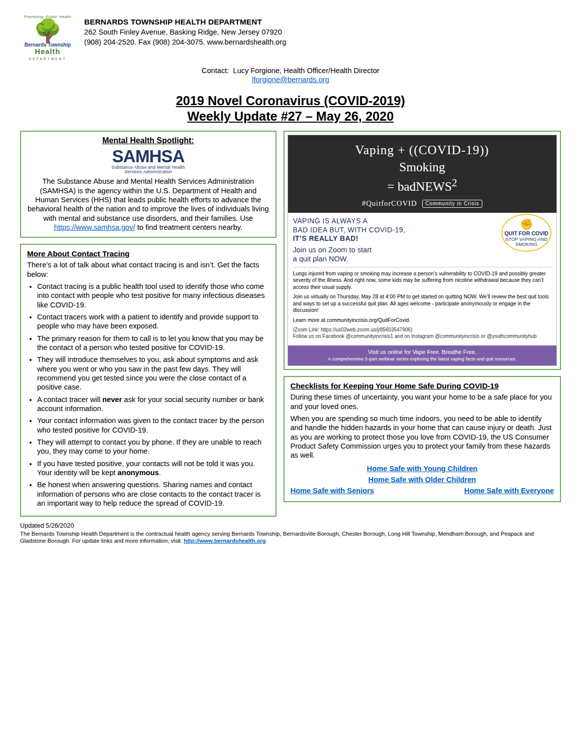Promoting Public Health 🌳 Bernards Township Health DEPARTMENT
BERNARDS TOWNSHIP HEALTH DEPARTMENT
262 South Finley Avenue, Basking Ridge, New Jersey 07920
(908) 204-2520. Fax (908) 204-3075. www.bernardshealth.org
Contact: Lucy Forgione, Health Officer/Health Director
lforgione@bernards.org
2019 Novel Coronavirus (COVID-2019) Weekly Update #27 – May 26, 2020
Mental Health Spotlight:
SAMHSA Substance Abuse and Mental Health Services Administration
The Substance Abuse and Mental Health Services Administration (SAMHSA) is the agency within the U.S. Department of Health and Human Services (HHS) that leads public health efforts to advance the behavioral health of the nation and to improve the lives of individuals living with mental and substance use disorders, and their families. Use https://www.samhsa.gov/ to find treatment centers nearby.
More About Contact Tracing
There’s a lot of talk about what contact tracing is and isn’t. Get the facts below:
Contact tracing is a public health tool used to identify those who come into contact with people who test positive for many infectious diseases like COVID-19.
Contact tracers work with a patient to identify and provide support to people who may have been exposed.
The primary reason for them to call is to let you know that you may be the contact of a person who tested positive for COVID-19.
They will introduce themselves to you, ask about symptoms and ask where you went or who you saw in the past few days. They will recommend you get tested since you were the close contact of a positive case.
A contact tracer will never ask for your social security number or bank account information.
Your contact information was given to the contact tracer by the person who tested positive for COVID-19.
They will attempt to contact you by phone. If they are unable to reach you, they may come to your home.
If you have tested positive, your contacts will not be told it was you. Your identity will be kept anonymous.
Be honest when answering questions. Sharing names and contact information of persons who are close contacts to the contact tracer is an important way to help reduce the spread of COVID-19.
Vaping + ((COVID-19))
Smoking
= badNEWS2
#QuitforCOVID Community in Crisis
✊ QUIT FOR COVID STOP VAPING AND SMOKING
Vaping is always a
bad idea but, with COVID-19,
it’s really bad!
Join us on Zoom to start
a quit plan NOW.
Lungs injured from vaping or smoking may increase a person’s vulnerability to COVID-19 and possibly greater severity of the illness. And right now, some kids may be suffering from nicotine withdrawal because they can’t access their usual supply.
Join us virtually on Thursday, May 28 at 4:00 PM to get started on quitting NOW. We’ll review the best quit tools and ways to set up a successful quit plan. All ages welcome - participate anonymously or engage in the discussion!
Learn more at communityincrisis.org/QuitForCovid.
(Zoom Link: https://us02web.zoom.us/j/85603547906)
Follow us on Facebook @communityincrisis1 and on Instagram @communityincrisis or @youthcommunityhub
Visit us online for Vape Free. Breathe Free. A comprehensive 5-part webinar series exploring the latest vaping facts and quit resources.
Checklists for Keeping Your Home Safe During COVID-19
During these times of uncertainty, you want your home to be a safe place for you and your loved ones.
When you are spending so much time indoors, you need to be able to identify and handle the hidden hazards in your home that can cause injury or death. Just as you are working to protect those you love from COVID-19, the US Consumer Product Safety Commission urges you to protect your family from these hazards as well.
Home Safe with Young Children Home Safe with Older Children Home Safe with Seniors Home Safe with Everyone
Updated 5/26/2020
The Bernards Township Health Department is the contractual health agency serving Bernards Township, Bernardsville Borough, Chester Borough, Long Hill Township, Mendham Borough, and Peapack and Gladstone Borough. For update links and more information, visit: http://www.bernardshealth.org